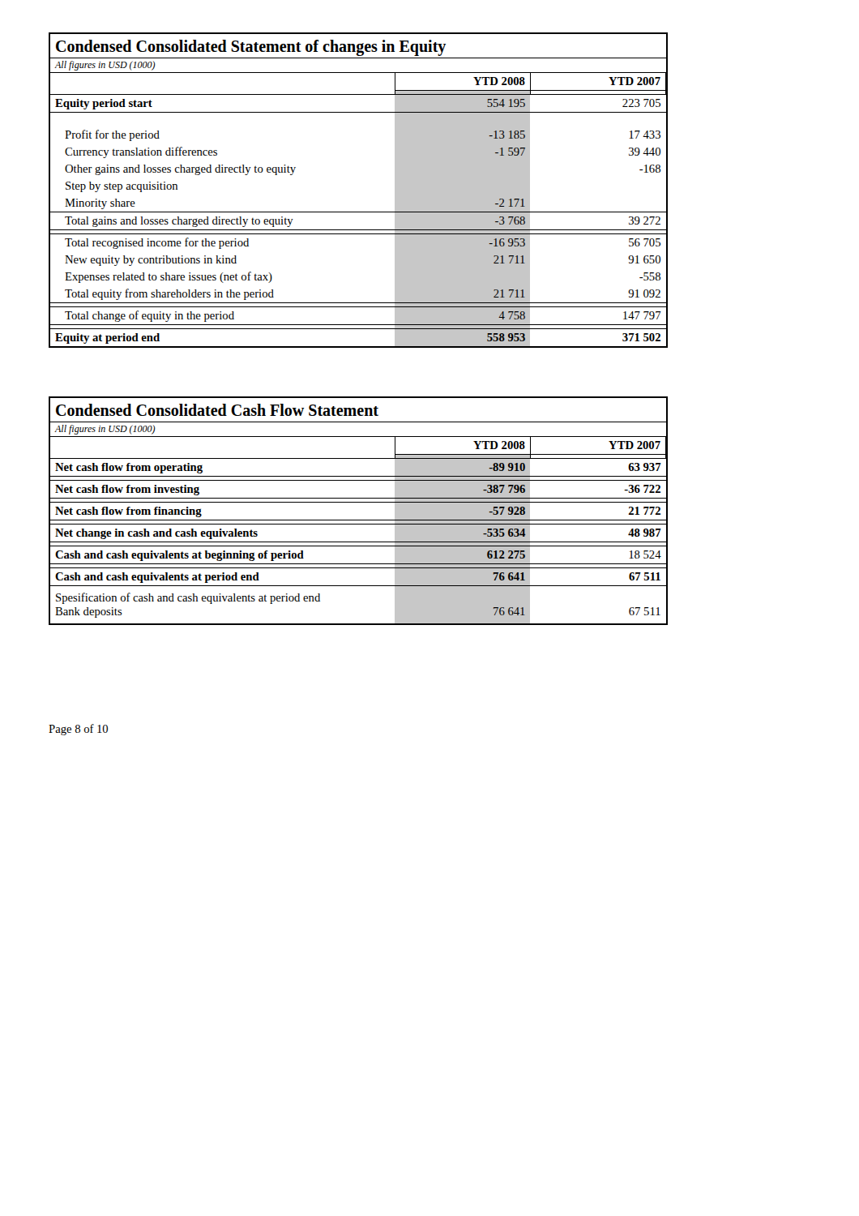Condensed Consolidated Statement of changes in Equity
All figures in USD (1000)
| | YTD 2008 | YTD 2007 |
| Equity period start | 554 195 | 223 705 |
| Profit for the period | -13 185 | 17 433 |
| Currency translation differences | -1 597 | 39 440 |
| Other gains and losses charged directly to equity | | -168 |
| Step by step acquisition | | |
| Minority share | -2 171 | |
| Total gains and losses charged directly to equity | -3 768 | 39 272 |
| Total recognised income for the period | -16 953 | 56 705 |
| New equity by contributions in kind | 21 711 | 91 650 |
| Expenses related to share issues (net of tax) | | -558 |
| Total equity from shareholders in the period | 21 711 | 91 092 |
| Total change of equity in the period | 4 758 | 147 797 |
| Equity at period end | 558 953 | 371 502 |
Condensed Consolidated Cash Flow Statement
All figures in USD (1000)
| | YTD 2008 | YTD 2007 |
| Net cash flow from operating | -89 910 | 63 937 |
| Net cash flow from investing | -387 796 | -36 722 |
| Net cash flow from financing | -57 928 | 21 772 |
| Net change in cash and cash equivalents | -535 634 | 48 987 |
| Cash and cash equivalents at beginning of period | 612 275 | 18 524 |
| Cash and cash equivalents at period end | 76 641 | 67 511 |
| Spesification of cash and cash equivalents at period end Bank deposits | 76 641 | 67 511 |
Page 8 of 10